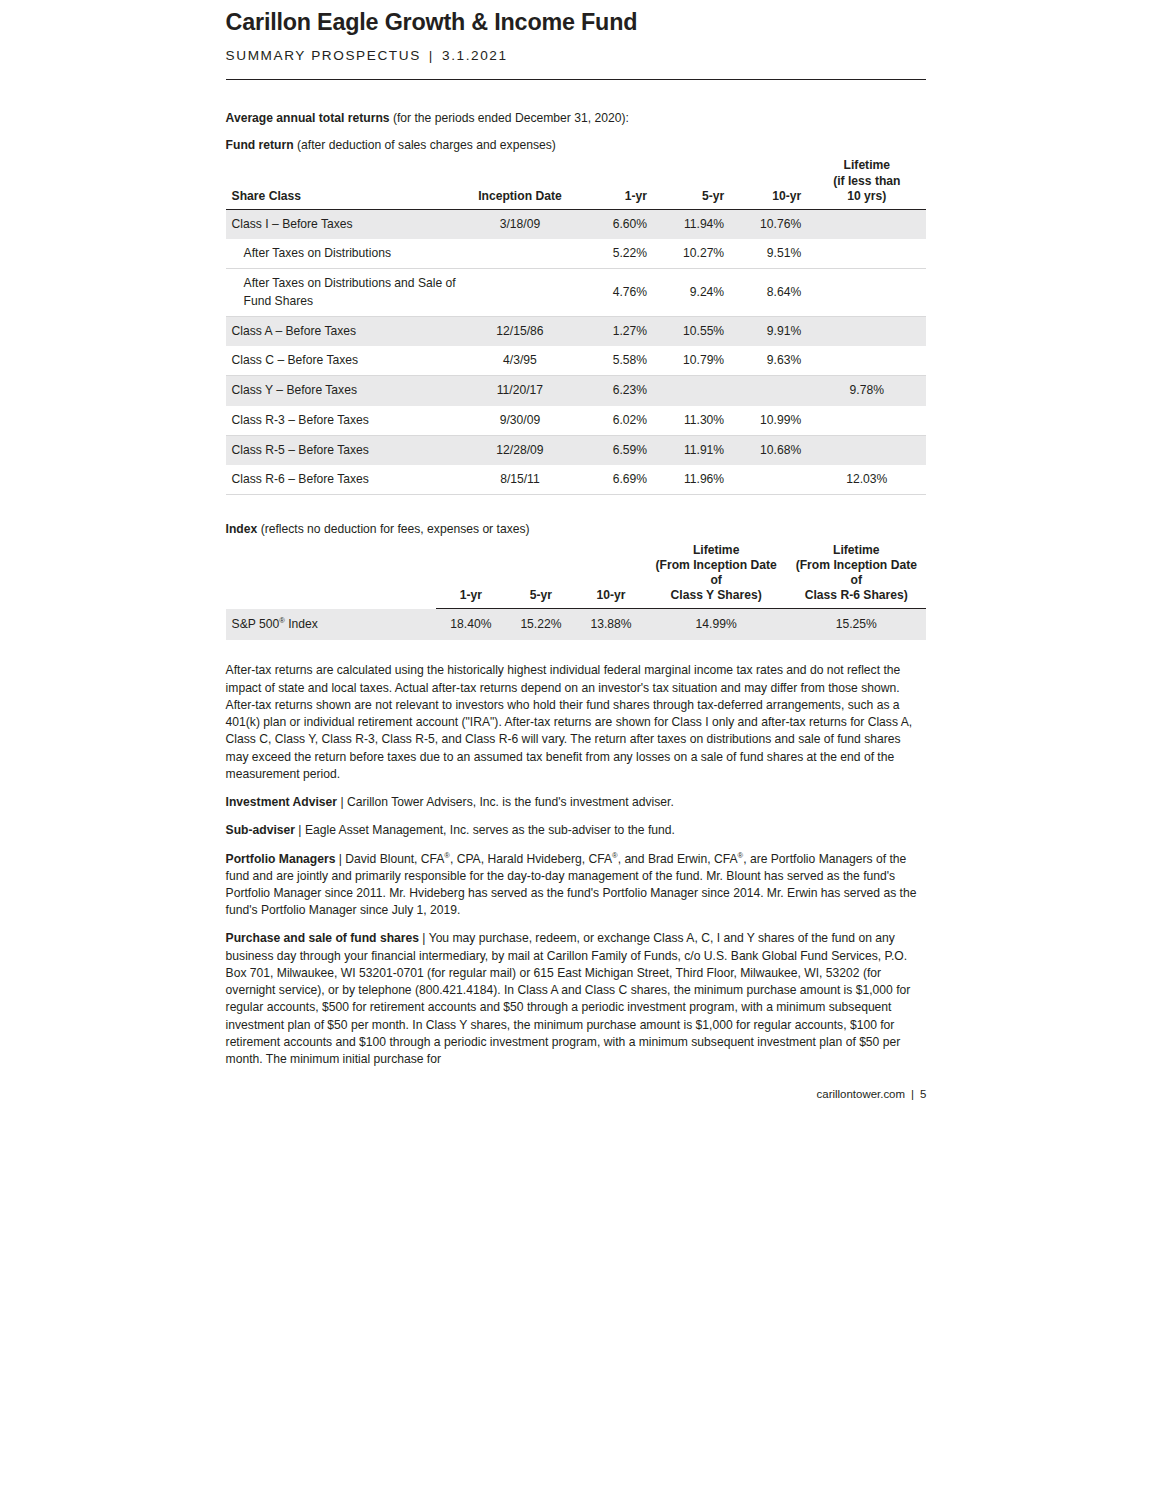Carillon Eagle Growth & Income Fund
SUMMARY PROSPECTUS|3.1.2021
Average annual total returns (for the periods ended December 31, 2020):
Fund return (after deduction of sales charges and expenses)
| Share Class | Inception Date | 1-yr | 5-yr | 10-yr | Lifetime (if less than 10 yrs) |
| --- | --- | --- | --- | --- | --- |
| Class I – Before Taxes | 3/18/09 | 6.60% | 11.94% | 10.76% | |
| After Taxes on Distributions | | 5.22% | 10.27% | 9.51% | |
| After Taxes on Distributions and Sale of Fund Shares | | 4.76% | 9.24% | 8.64% | |
| Class A – Before Taxes | 12/15/86 | 1.27% | 10.55% | 9.91% | |
| Class C – Before Taxes | 4/3/95 | 5.58% | 10.79% | 9.63% | |
| Class Y – Before Taxes | 11/20/17 | 6.23% | | | 9.78% |
| Class R-3 – Before Taxes | 9/30/09 | 6.02% | 11.30% | 10.99% | |
| Class R-5 – Before Taxes | 12/28/09 | 6.59% | 11.91% | 10.68% | |
| Class R-6 – Before Taxes | 8/15/11 | 6.69% | 11.96% | | 12.03% |
Index (reflects no deduction for fees, expenses or taxes)
| | 1-yr | 5-yr | 10-yr | Lifetime (From Inception Date of Class Y Shares) | Lifetime (From Inception Date of Class R-6 Shares) |
| --- | --- | --- | --- | --- | --- |
| S&P 500 ® Index | 18.40% | 15.22% | 13.88% | 14.99% | 15.25% |
After-tax returns are calculated using the historically highest individual federal marginal income tax rates and do not reflect the impact of state and local taxes. Actual after-tax returns depend on an investor's tax situation and may differ from those shown. After-tax returns shown are not relevant to investors who hold their fund shares through tax-deferred arrangements, such as a 401(k) plan or individual retirement account ("IRA"). After-tax returns are shown for Class I only and after-tax returns for Class A, Class C, Class Y, Class R-3, Class R-5, and Class R-6 will vary. The return after taxes on distributions and sale of fund shares may exceed the return before taxes due to an assumed tax benefit from any losses on a sale of fund shares at the end of the measurement period.
Investment Adviser | Carillon Tower Advisers, Inc. is the fund's investment adviser.
Sub-adviser | Eagle Asset Management, Inc. serves as the sub-adviser to the fund.
Portfolio Managers | David Blount, CFA®, CPA, Harald Hvideberg, CFA®, and Brad Erwin, CFA®, are Portfolio Managers of the fund and are jointly and primarily responsible for the day-to-day management of the fund. Mr. Blount has served as the fund's Portfolio Manager since 2011. Mr. Hvideberg has served as the fund's Portfolio Manager since 2014. Mr. Erwin has served as the fund's Portfolio Manager since July 1, 2019.
Purchase and sale of fund shares | You may purchase, redeem, or exchange Class A, C, I and Y shares of the fund on any business day through your financial intermediary, by mail at Carillon Family of Funds, c/o U.S. Bank Global Fund Services, P.O. Box 701, Milwaukee, WI 53201-0701 (for regular mail) or 615 East Michigan Street, Third Floor, Milwaukee, WI, 53202 (for overnight service), or by telephone (800.421.4184). In Class A and Class C shares, the minimum purchase amount is $1,000 for regular accounts, $500 for retirement accounts and $50 through a periodic investment program, with a minimum subsequent investment plan of $50 per month. In Class Y shares, the minimum purchase amount is $1,000 for regular accounts, $100 for retirement accounts and $100 through a periodic investment program, with a minimum subsequent investment plan of $50 per month. The minimum initial purchase for
carillontower.com|5